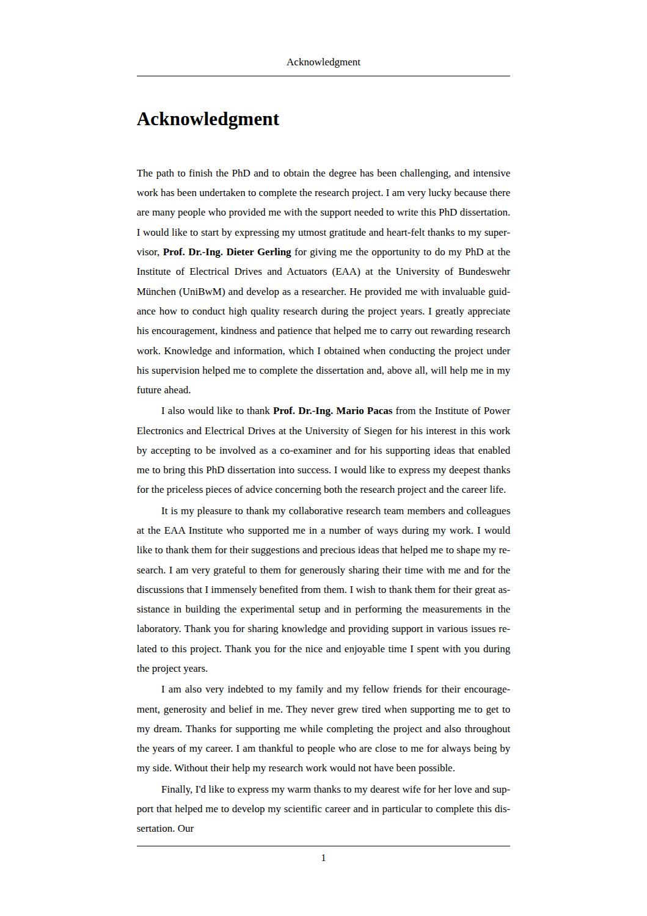Acknowledgment
Acknowledgment
The path to finish the PhD and to obtain the degree has been challenging, and intensive work has been undertaken to complete the research project. I am very lucky because there are many people who provided me with the support needed to write this PhD dissertation. I would like to start by expressing my utmost gratitude and heart-felt thanks to my supervisor, Prof. Dr.-Ing. Dieter Gerling for giving me the opportunity to do my PhD at the Institute of Electrical Drives and Actuators (EAA) at the University of Bundeswehr München (UniBwM) and develop as a researcher. He provided me with invaluable guidance how to conduct high quality research during the project years. I greatly appreciate his encouragement, kindness and patience that helped me to carry out rewarding research work. Knowledge and information, which I obtained when conducting the project under his supervision helped me to complete the dissertation and, above all, will help me in my future ahead.
I also would like to thank Prof. Dr.-Ing. Mario Pacas from the Institute of Power Electronics and Electrical Drives at the University of Siegen for his interest in this work by accepting to be involved as a co-examiner and for his supporting ideas that enabled me to bring this PhD dissertation into success. I would like to express my deepest thanks for the priceless pieces of advice concerning both the research project and the career life.
It is my pleasure to thank my collaborative research team members and colleagues at the EAA Institute who supported me in a number of ways during my work. I would like to thank them for their suggestions and precious ideas that helped me to shape my research. I am very grateful to them for generously sharing their time with me and for the discussions that I immensely benefited from them. I wish to thank them for their great assistance in building the experimental setup and in performing the measurements in the laboratory. Thank you for sharing knowledge and providing support in various issues related to this project. Thank you for the nice and enjoyable time I spent with you during the project years.
I am also very indebted to my family and my fellow friends for their encouragement, generosity and belief in me. They never grew tired when supporting me to get to my dream. Thanks for supporting me while completing the project and also throughout the years of my career. I am thankful to people who are close to me for always being by my side. Without their help my research work would not have been possible.
Finally, I'd like to express my warm thanks to my dearest wife for her love and support that helped me to develop my scientific career and in particular to complete this dissertation. Our
1